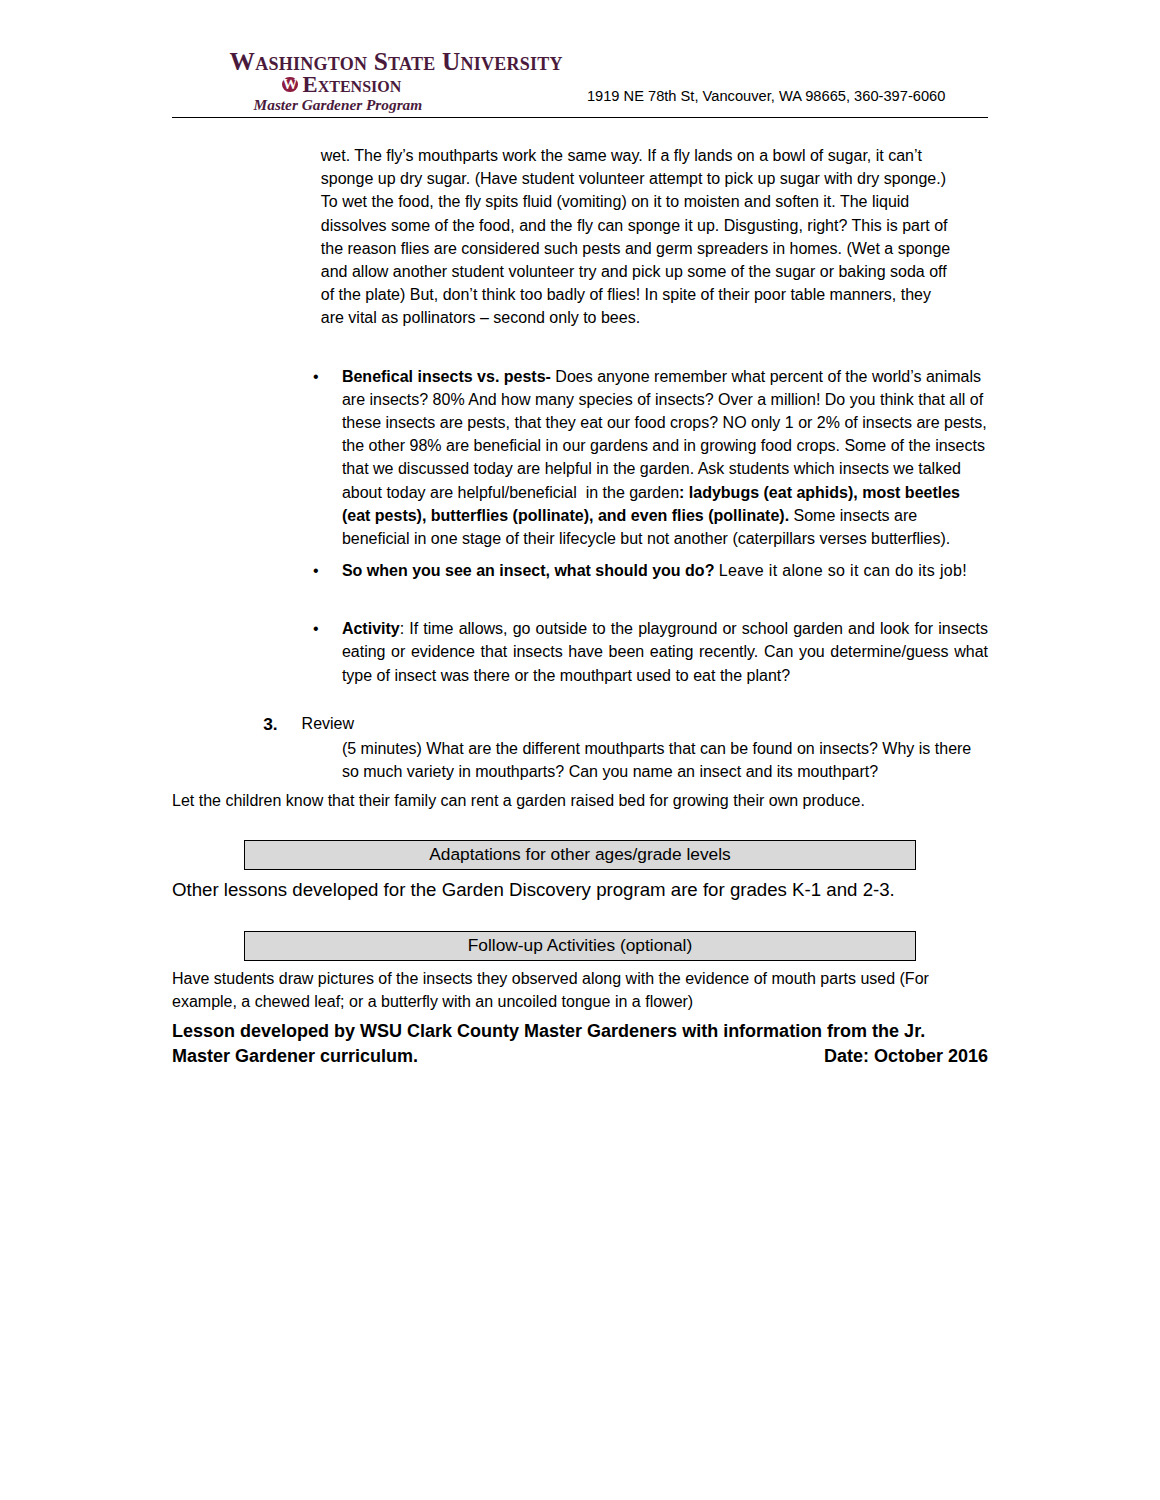Washington State University
W Extension
Master Gardener Program
1919 NE 78th St, Vancouver, WA 98665, 360-397-6060
wet. The fly’s mouthparts work the same way. If a fly lands on a bowl of sugar, it can’t sponge up dry sugar. (Have student volunteer attempt to pick up sugar with dry sponge.) To wet the food, the fly spits fluid (vomiting) on it to moisten and soften it. The liquid dissolves some of the food, and the fly can sponge it up. Disgusting, right? This is part of the reason flies are considered such pests and germ spreaders in homes. (Wet a sponge and allow another student volunteer try and pick up some of the sugar or baking soda off of the plate) But, don’t think too badly of flies! In spite of their poor table manners, they are vital as pollinators – second only to bees.
Benefical insects vs. pests- Does anyone remember what percent of the world’s animals are insects? 80% And how many species of insects? Over a million! Do you think that all of these insects are pests, that they eat our food crops? NO only 1 or 2% of insects are pests, the other 98% are beneficial in our gardens and in growing food crops. Some of the insects that we discussed today are helpful in the garden. Ask students which insects we talked about today are helpful/beneficial in the garden: ladybugs (eat aphids), most beetles (eat pests), butterflies (pollinate), and even flies (pollinate). Some insects are beneficial in one stage of their lifecycle but not another (caterpillars verses butterflies).
So when you see an insect, what should you do? Leave it alone so it can do its job!
Activity: If time allows, go outside to the playground or school garden and look for insects eating or evidence that insects have been eating recently. Can you determine/guess what type of insect was there or the mouthpart used to eat the plant?
Review
(5 minutes) What are the different mouthparts that can be found on insects? Why is there so much variety in mouthparts? Can you name an insect and its mouthpart?
Let the children know that their family can rent a garden raised bed for growing their own produce.
Adaptations for other ages/grade levels
Other lessons developed for the Garden Discovery program are for grades K-1 and 2-3.
Follow-up Activities (optional)
Have students draw pictures of the insects they observed along with the evidence of mouth parts used (For example, a chewed leaf; or a butterfly with an uncoiled tongue in a flower)
Lesson developed by WSU Clark County Master Gardeners with information from the Jr. Master Gardener curriculum. Date: October 2016